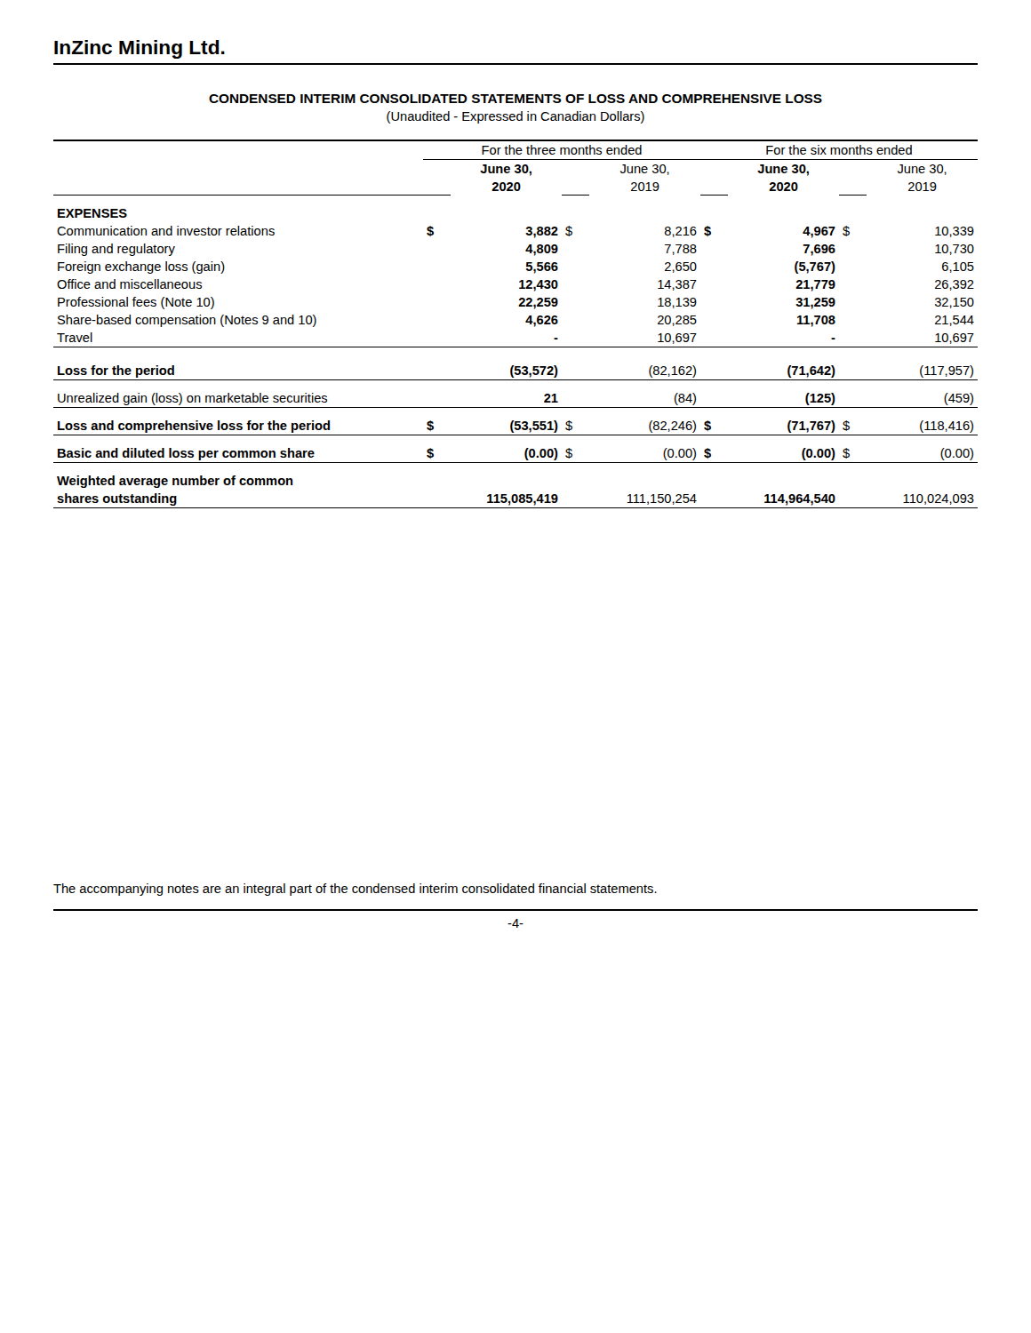InZinc Mining Ltd.
CONDENSED INTERIM CONSOLIDATED STATEMENTS OF LOSS AND COMPREHENSIVE LOSS
(Unaudited - Expressed in Canadian Dollars)
| | For the three months ended | For the six months ended |
| --- | --- | --- |
| | | June 30, | | June 30, | | June 30, | | June 30, |
| | | 2020 | | 2019 | | 2020 | | 2019 |
| EXPENSES | |
| Communication and investor relations | $ | 3,882 | $ | 8,216 | $ | 4,967 | $ | 10,339 |
| Filing and regulatory | | 4,809 | | 7,788 | | 7,696 | | 10,730 |
| Foreign exchange loss (gain) | | 5,566 | | 2,650 | | (5,767) | | 6,105 |
| Office and miscellaneous | | 12,430 | | 14,387 | | 21,779 | | 26,392 |
| Professional fees (Note 10) | | 22,259 | | 18,139 | | 31,259 | | 32,150 |
| Share-based compensation (Notes 9 and 10) | | 4,626 | | 20,285 | | 11,708 | | 21,544 |
| Travel | | - | | 10,697 | | - | | 10,697 |
| Loss for the period | | (53,572) | | (82,162) | | (71,642) | | (117,957) |
| Unrealized gain (loss) on marketable securities | | 21 | | (84) | | (125) | | (459) |
| Loss and comprehensive loss for the period | $ | (53,551) | $ | (82,246) | $ | (71,767) | $ | (118,416) |
| Basic and diluted loss per common share | $ | (0.00) | $ | (0.00) | $ | (0.00) | $ | (0.00) |
| Weighted average number of common | |
| shares outstanding | | 115,085,419 | | 111,150,254 | | 114,964,540 | | 110,024,093 |
The accompanying notes are an integral part of the condensed interim consolidated financial statements.
-4-